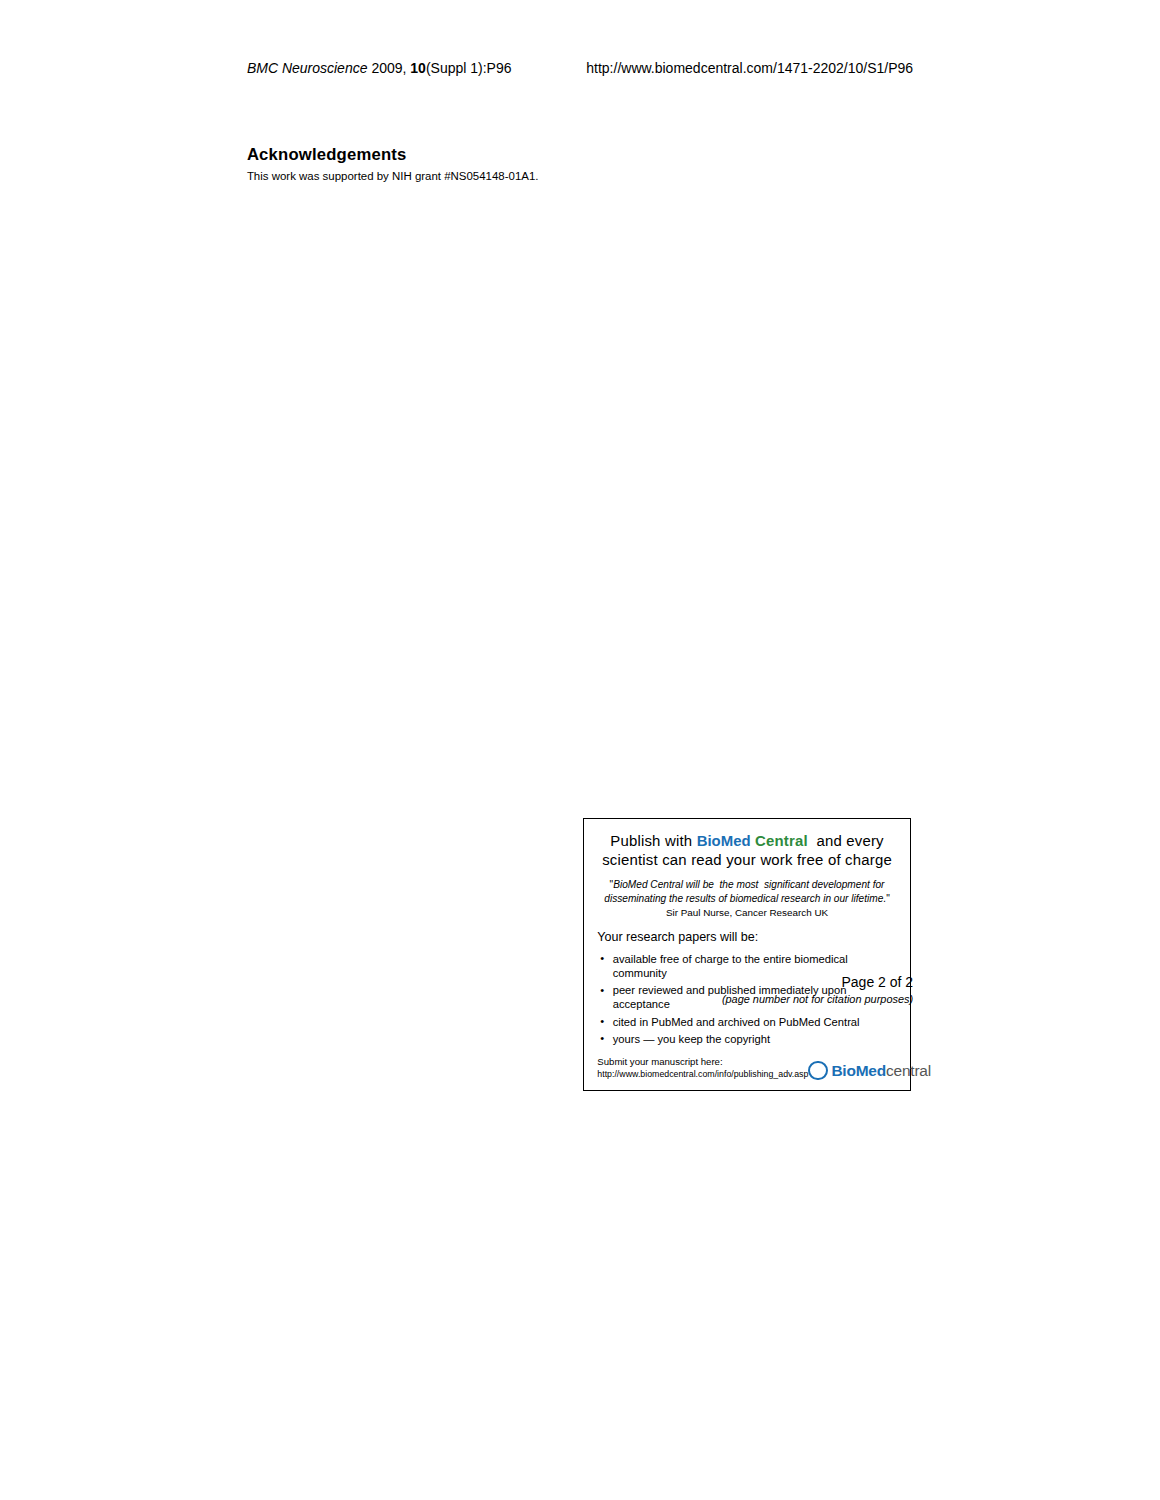BMC Neuroscience 2009, 10(Suppl 1):P96
http://www.biomedcentral.com/1471-2202/10/S1/P96
Acknowledgements
This work was supported by NIH grant #NS054148-01A1.
Publish with BioMed Central and every
scientist can read your work free of charge
"BioMed Central will be the most significant development for disseminating the results of biomedical research in our lifetime."
Sir Paul Nurse, Cancer Research UK
Your research papers will be:
available free of charge to the entire biomedical community
peer reviewed and published immediately upon acceptance
cited in PubMed and archived on PubMed Central
yours — you keep the copyright
Submit your manuscript here:
http://www.biomedcentral.com/info/publishing_adv.asp
BioMed central
Page 2 of 2
(page number not for citation purposes)